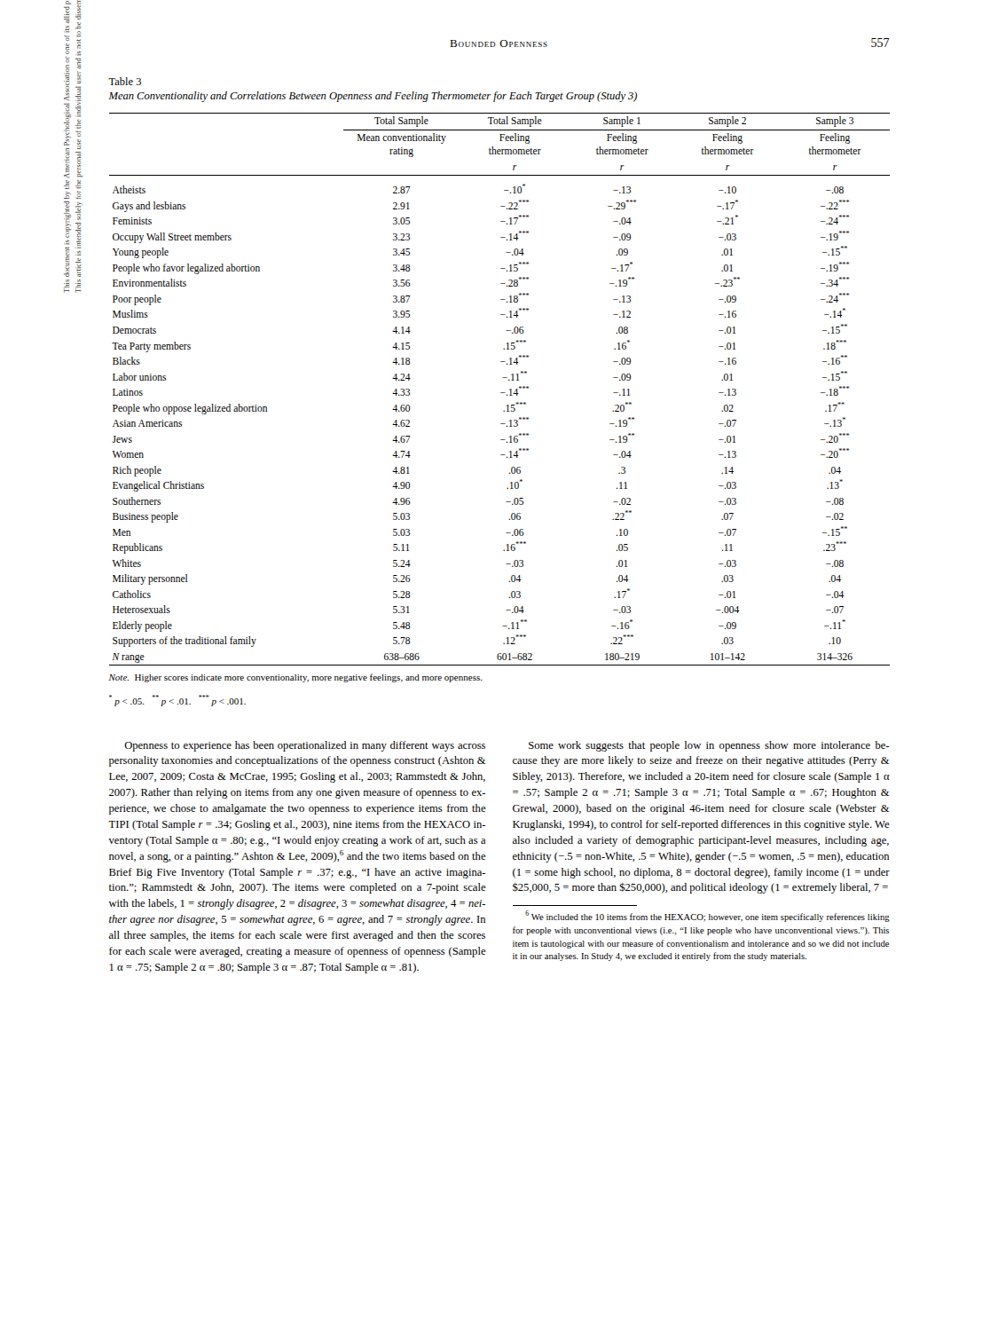This document is copyrighted by the American Psychological Association or one of its allied publishers.
This article is intended solely for the personal use of the individual user and is not to be disseminated broadly.
Bounded Openness557
Table 3
Mean Conventionality and Correlations Between Openness and Feeling Thermometer for Each Target Group (Study 3)
| | Total Sample | Total Sample | Sample 1 | Sample 2 | Sample 3 |
| --- | --- | --- | --- | --- | --- |
| | Mean conventionality rating | Feeling thermometer | Feeling thermometer | Feeling thermometer | Feeling thermometer |
| | | r | r | r | r |
| Atheists | 2.87 | −.10 * | −.13 | −.10 | −.08 |
| Gays and lesbians | 2.91 | −.22 *** | −.29 *** | −.17 * | −.22 *** |
| Feminists | 3.05 | −.17 *** | −.04 | −.21 * | −.24 *** |
| Occupy Wall Street members | 3.23 | −.14 *** | −.09 | −.03 | −.19 *** |
| Young people | 3.45 | −.04 | .09 | .01 | −.15 ** |
| People who favor legalized abortion | 3.48 | −.15 *** | −.17 * | .01 | −.19 *** |
| Environmentalists | 3.56 | −.28 *** | −.19 ** | −.23 ** | −.34 *** |
| Poor people | 3.87 | −.18 *** | −.13 | −.09 | −.24 *** |
| Muslims | 3.95 | −.14 *** | −.12 | −.16 | −.14 * |
| Democrats | 4.14 | −.06 | .08 | −.01 | −.15 ** |
| Tea Party members | 4.15 | .15 *** | .16 * | −.01 | .18 *** |
| Blacks | 4.18 | −.14 *** | −.09 | −.16 | −.16 ** |
| Labor unions | 4.24 | −.11 ** | −.09 | .01 | −.15 ** |
| Latinos | 4.33 | −.14 *** | −.11 | −.13 | −.18 *** |
| People who oppose legalized abortion | 4.60 | .15 *** | .20 ** | .02 | .17 ** |
| Asian Americans | 4.62 | −.13 *** | −.19 ** | −.07 | −.13 * |
| Jews | 4.67 | −.16 *** | −.19 ** | −.01 | −.20 *** |
| Women | 4.74 | −.14 *** | −.04 | −.13 | −.20 *** |
| Rich people | 4.81 | .06 | .3 | .14 | .04 |
| Evangelical Christians | 4.90 | .10 * | .11 | −.03 | .13 * |
| Southerners | 4.96 | −.05 | −.02 | −.03 | −.08 |
| Business people | 5.03 | .06 | .22 ** | .07 | −.02 |
| Men | 5.03 | −.06 | .10 | −.07 | −.15 ** |
| Republicans | 5.11 | .16 *** | .05 | .11 | .23 *** |
| Whites | 5.24 | −.03 | .01 | −.03 | −.08 |
| Military personnel | 5.26 | .04 | .04 | .03 | .04 |
| Catholics | 5.28 | .03 | .17 * | −.01 | −.04 |
| Heterosexuals | 5.31 | −.04 | −.03 | −.004 | −.07 |
| Elderly people | 5.48 | −.11 ** | −.16 * | −.09 | −.11 * |
| Supporters of the traditional family | 5.78 | .12 *** | .22 *** | .03 | .10 |
| N range | 638–686 | 601–682 | 180–219 | 101–142 | 314–326 |
Note. Higher scores indicate more conventionality, more negative feelings, and more openness.
* p < .05. ** p < .01. *** p < .001.
Openness to experience has been operationalized in many different ways across personality taxonomies and conceptualizations of the openness construct (Ashton & Lee, 2007, 2009; Costa & McCrae, 1995; Gosling et al., 2003; Rammstedt & John, 2007). Rather than relying on items from any one given measure of openness to experience, we chose to amalgamate the two openness to experience items from the TIPI (Total Sample r = .34; Gosling et al., 2003), nine items from the HEXACO inventory (Total Sample α = .80; e.g., “I would enjoy creating a work of art, such as a novel, a song, or a painting.” Ashton & Lee, 2009),6 and the two items based on the Brief Big Five Inventory (Total Sample r = .37; e.g., “I have an active imagination.”; Rammstedt & John, 2007). The items were completed on a 7-point scale with the labels, 1 = strongly disagree, 2 = disagree, 3 = somewhat disagree, 4 = neither agree nor disagree, 5 = somewhat agree, 6 = agree, and 7 = strongly agree. In all three samples, the items for each scale were first averaged and then the scores for each scale were averaged, creating a measure of openness of openness (Sample 1 α = .75; Sample 2 α = .80; Sample 3 α = .87; Total Sample α = .81).
Some work suggests that people low in openness show more intolerance because they are more likely to seize and freeze on their negative attitudes (Perry & Sibley, 2013). Therefore, we included a 20-item need for closure scale (Sample 1 α = .57; Sample 2 α = .71; Sample 3 α = .71; Total Sample α = .67; Houghton & Grewal, 2000), based on the original 46-item need for closure scale (Webster & Kruglanski, 1994), to control for self-reported differences in this cognitive style. We also included a variety of demographic participant-level measures, including age, ethnicity (−.5 = non-White, .5 = White), gender (−.5 = women, .5 = men), education (1 = some high school, no diploma, 8 = doctoral degree), family income (1 = under $25,000, 5 = more than $250,000), and political ideology (1 = extremely liberal, 7 =
6 We included the 10 items from the HEXACO; however, one item specifically references liking for people with unconventional views (i.e., “I like people who have unconventional views.”). This item is tautological with our measure of conventionalism and intolerance and so we did not include it in our analyses. In Study 4, we excluded it entirely from the study materials.